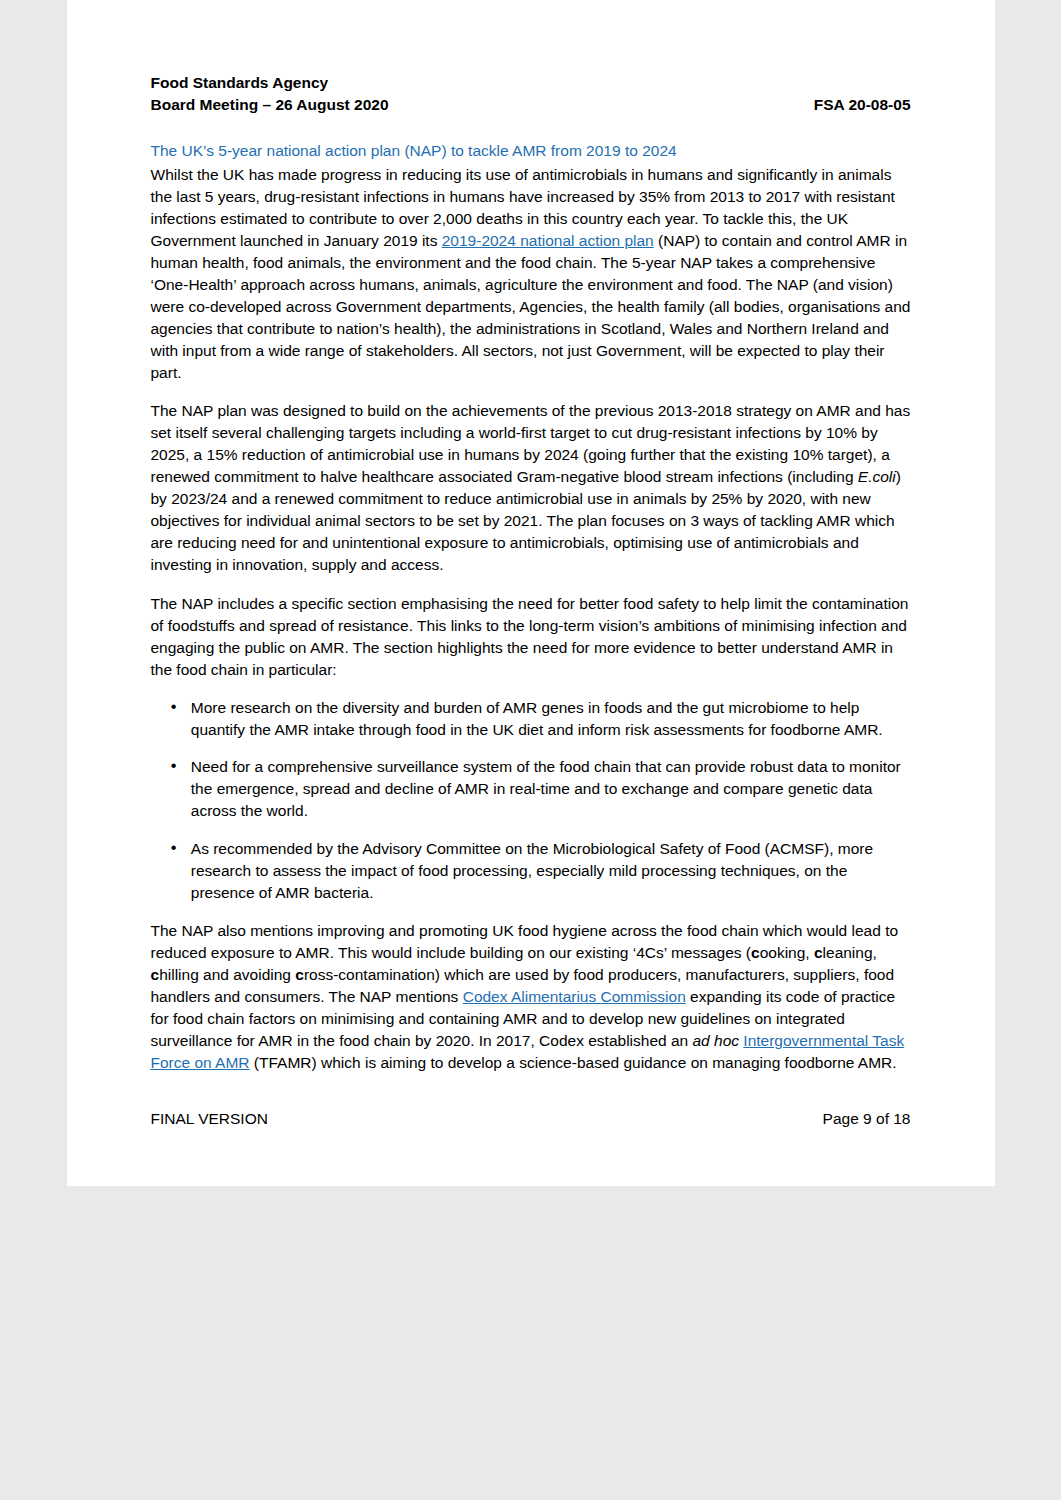Food Standards Agency
Board Meeting – 26 August 2020 FSA 20-08-05
The UK’s 5-year national action plan (NAP) to tackle AMR from 2019 to 2024
Whilst the UK has made progress in reducing its use of antimicrobials in humans and significantly in animals the last 5 years, drug-resistant infections in humans have increased by 35% from 2013 to 2017 with resistant infections estimated to contribute to over 2,000 deaths in this country each year. To tackle this, the UK Government launched in January 2019 its 2019-2024 national action plan (NAP) to contain and control AMR in human health, food animals, the environment and the food chain. The 5-year NAP takes a comprehensive ‘One-Health’ approach across humans, animals, agriculture the environment and food. The NAP (and vision) were co-developed across Government departments, Agencies, the health family (all bodies, organisations and agencies that contribute to nation’s health), the administrations in Scotland, Wales and Northern Ireland and with input from a wide range of stakeholders. All sectors, not just Government, will be expected to play their part.
The NAP plan was designed to build on the achievements of the previous 2013-2018 strategy on AMR and has set itself several challenging targets including a world-first target to cut drug-resistant infections by 10% by 2025, a 15% reduction of antimicrobial use in humans by 2024 (going further that the existing 10% target), a renewed commitment to halve healthcare associated Gram-negative blood stream infections (including E.coli) by 2023/24 and a renewed commitment to reduce antimicrobial use in animals by 25% by 2020, with new objectives for individual animal sectors to be set by 2021. The plan focuses on 3 ways of tackling AMR which are reducing need for and unintentional exposure to antimicrobials, optimising use of antimicrobials and investing in innovation, supply and access.
The NAP includes a specific section emphasising the need for better food safety to help limit the contamination of foodstuffs and spread of resistance. This links to the long-term vision’s ambitions of minimising infection and engaging the public on AMR. The section highlights the need for more evidence to better understand AMR in the food chain in particular:
More research on the diversity and burden of AMR genes in foods and the gut microbiome to help quantify the AMR intake through food in the UK diet and inform risk assessments for foodborne AMR.
Need for a comprehensive surveillance system of the food chain that can provide robust data to monitor the emergence, spread and decline of AMR in real-time and to exchange and compare genetic data across the world.
As recommended by the Advisory Committee on the Microbiological Safety of Food (ACMSF), more research to assess the impact of food processing, especially mild processing techniques, on the presence of AMR bacteria.
The NAP also mentions improving and promoting UK food hygiene across the food chain which would lead to reduced exposure to AMR. This would include building on our existing ‘4Cs’ messages (cooking, cleaning, chilling and avoiding cross-contamination) which are used by food producers, manufacturers, suppliers, food handlers and consumers. The NAP mentions Codex Alimentarius Commission expanding its code of practice for food chain factors on minimising and containing AMR and to develop new guidelines on integrated surveillance for AMR in the food chain by 2020. In 2017, Codex established an ad hoc Intergovernmental Task Force on AMR (TFAMR) which is aiming to develop a science-based guidance on managing foodborne AMR.
FINAL VERSION Page 9 of 18